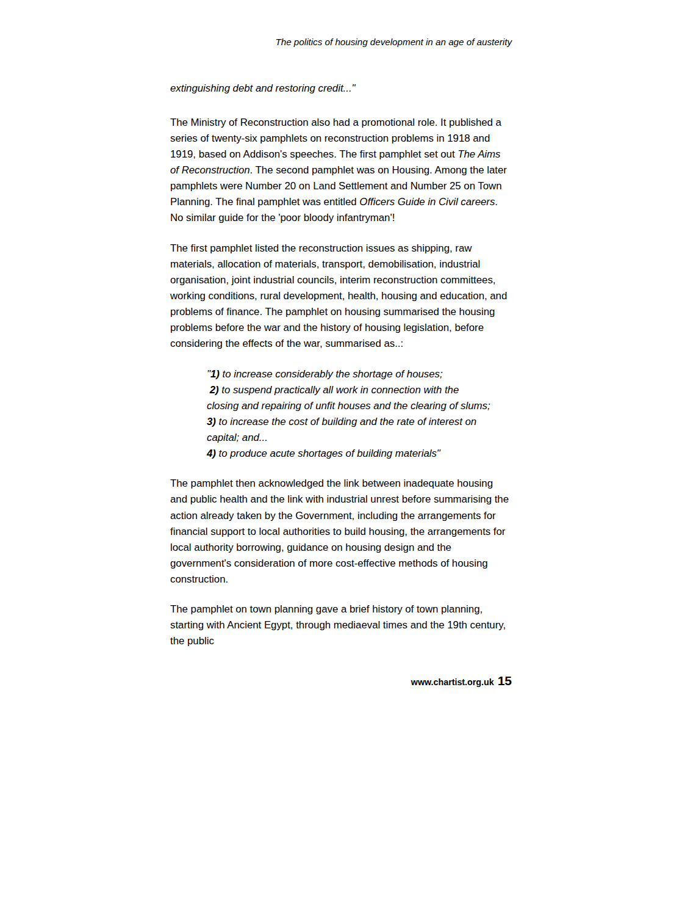The politics of housing development in an age of austerity
extinguishing debt and restoring credit..."
The Ministry of Reconstruction also had a promotional role. It published a series of twenty-six pamphlets on reconstruction problems in 1918 and 1919, based on Addison's speeches. The first pamphlet set out The Aims of Reconstruction. The second pamphlet was on Housing. Among the later pamphlets were Number 20 on Land Settlement and Number 25 on Town Planning. The final pamphlet was entitled Officers Guide in Civil careers. No similar guide for the 'poor bloody infantryman'!
The first pamphlet listed the reconstruction issues as shipping, raw materials, allocation of materials, transport, demobilisation, industrial organisation, joint industrial councils, interim reconstruction committees, working conditions, rural development, health, housing and education, and problems of finance. The pamphlet on housing summarised the housing problems before the war and the history of housing legislation, before considering the effects of the war, summarised as..:
"1) to increase considerably the shortage of houses;
2) to suspend practically all work in connection with the
closing and repairing of unfit houses and the clearing of slums;
3) to increase the cost of building and the rate of interest on
capital; and...
4) to produce acute shortages of building materials"
The pamphlet then acknowledged the link between inadequate housing and public health and the link with industrial unrest before summarising the action already taken by the Government, including the arrangements for financial support to local authorities to build housing, the arrangements for local authority borrowing, guidance on housing design and the government's consideration of more cost-effective methods of housing construction.
The pamphlet on town planning gave a brief history of town planning, starting with Ancient Egypt, through mediaeval times and the 19th century, the public
www.chartist.org.uk 15